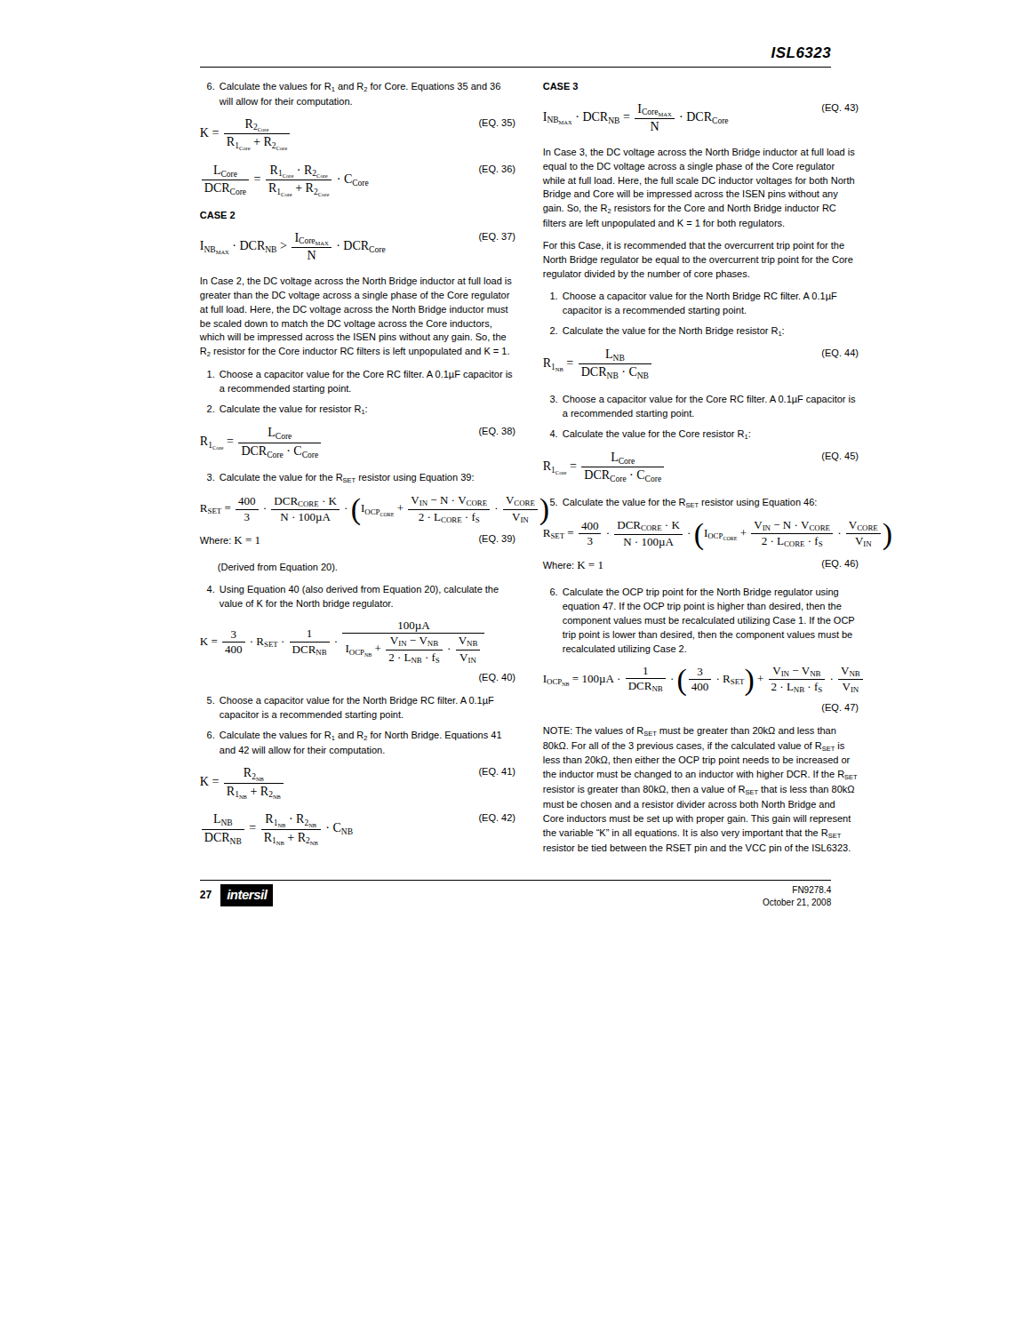ISL6323
Calculate the values for R1 and R2 for Core. Equations 35 and 36 will allow for their computation.
(EQ. 35)
K = R2Core R1Core + R2Core
(EQ. 36)
LCore DCRCore = R1Core · R2Core R1Core + R2Core · CCore
CASE 2
(EQ. 37)
INBMAX · DCRNB > ICoreMAX N · DCRCore
In Case 2, the DC voltage across the North Bridge inductor at full load is greater than the DC voltage across a single phase of the Core regulator at full load. Here, the DC voltage across the North Bridge inductor must be scaled down to match the DC voltage across the Core inductors, which will be impressed across the ISEN pins without any gain. So, the R2 resistor for the Core inductor RC filters is left unpopulated and K = 1.
Choose a capacitor value for the Core RC filter. A 0.1µF capacitor is a recommended starting point.
Calculate the value for resistor R1:
(EQ. 38)
R1Core = LCore DCRCore · CCore
Calculate the value for the RSET resistor using Equation 39:
RSET = 4003 · DCRCORE · K N · 100µA · (IOCPCORE + VIN − N · VCORE 2 · LCORE · fS · VCORE VIN)
(EQ. 39)
Where: K = 1
(Derived from Equation 20).
Using Equation 40 (also derived from Equation 20), calculate the value of K for the North bridge regulator.
K = 3400 · RSET · 1 DCRNB · 100µA IOCPNB + VIN − VNB 2 · LNB · fS · VNB VIN
(EQ. 40)
Choose a capacitor value for the North Bridge RC filter. A 0.1µF capacitor is a recommended starting point.
Calculate the values for R1 and R2 for North Bridge. Equations 41 and 42 will allow for their computation.
(EQ. 41)
K = R2NB R1NB + R2NB
(EQ. 42)
LNB DCRNB = R1NB · R2NB R1NB + R2NB · CNB
CASE 3
(EQ. 43)
INBMAX · DCRNB = ICoreMAX N · DCRCore
In Case 3, the DC voltage across the North Bridge inductor at full load is equal to the DC voltage across a single phase of the Core regulator while at full load. Here, the full scale DC inductor voltages for both North Bridge and Core will be impressed across the ISEN pins without any gain. So, the R2 resistors for the Core and North Bridge inductor RC filters are left unpopulated and K = 1 for both regulators.
For this Case, it is recommended that the overcurrent trip point for the North Bridge regulator be equal to the overcurrent trip point for the Core regulator divided by the number of core phases.
Choose a capacitor value for the North Bridge RC filter. A 0.1µF capacitor is a recommended starting point.
Calculate the value for the North Bridge resistor R1:
(EQ. 44)
R1NB = LNB DCRNB · CNB
Choose a capacitor value for the Core RC filter. A 0.1µF capacitor is a recommended starting point.
Calculate the value for the Core resistor R1:
(EQ. 45)
R1Core = LCore DCRCore · CCore
Calculate the value for the RSET resistor using Equation 46:
RSET = 4003 · DCRCORE · K N · 100µA · (IOCPCORE + VIN − N · VCORE 2 · LCORE · fS · VCORE VIN)
(EQ. 46)
Where: K = 1
Calculate the OCP trip point for the North Bridge regulator using equation 47. If the OCP trip point is higher than desired, then the component values must be recalculated utilizing Case 1. If the OCP trip point is lower than desired, then the component values must be recalculated utilizing Case 2.
IOCPNB = 100µA · 1 DCRNB · (3400 · RSET) + VIN − VNB 2 · LNB · fS · VNB VIN
(EQ. 47)
NOTE: The values of RSET must be greater than 20kΩ and less than 80kΩ. For all of the 3 previous cases, if the calculated value of RSET is less than 20kΩ, then either the OCP trip point needs to be increased or the inductor must be changed to an inductor with higher DCR. If the RSET resistor is greater than 80kΩ, then a value of RSET that is less than 80kΩ must be chosen and a resistor divider across both North Bridge and Core inductors must be set up with proper gain. This gain will represent the variable “K” in all equations. It is also very important that the RSET resistor be tied between the RSET pin and the VCC pin of the ISL6323.
27 intersil
FN9278.4
October 21, 2008